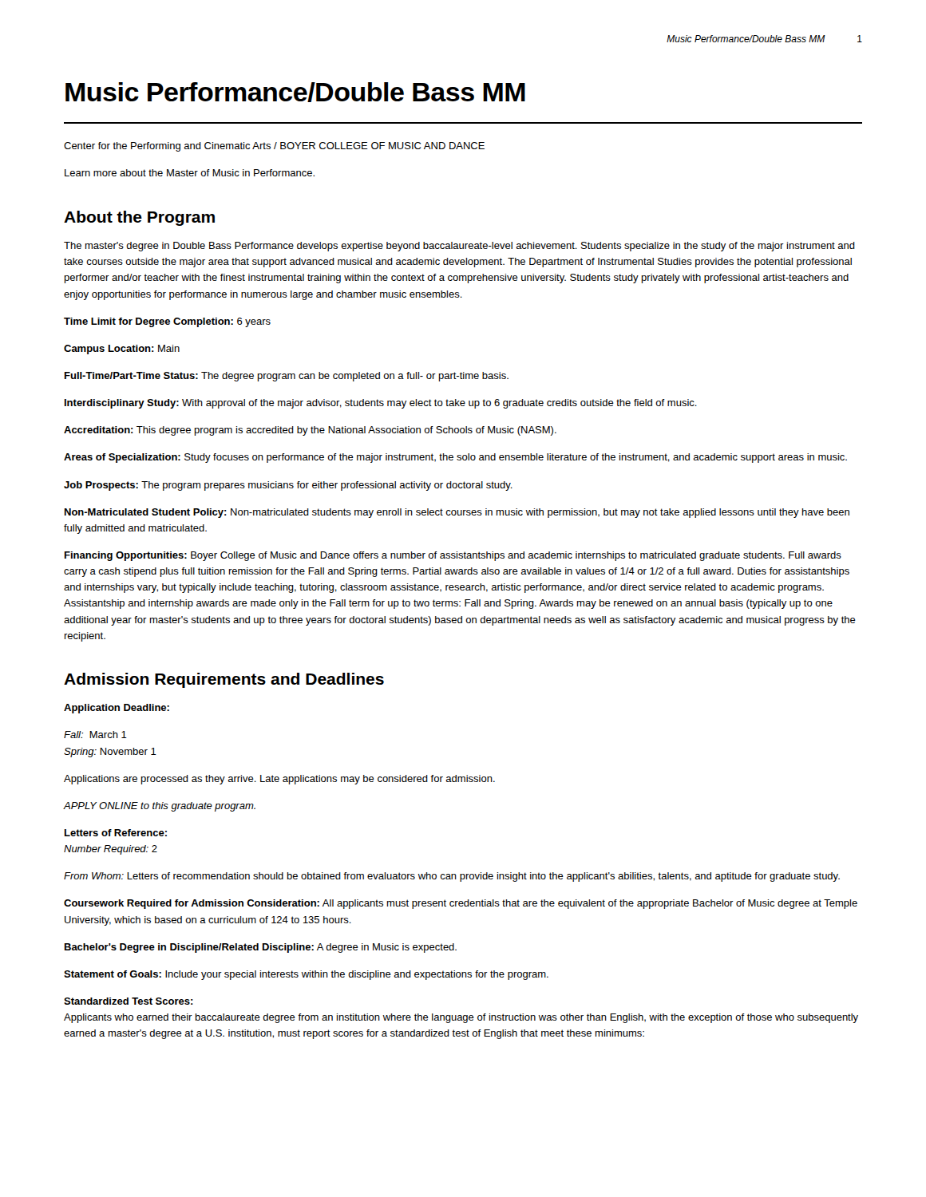Music Performance/Double Bass MM 1
Music Performance/Double Bass MM
Center for the Performing and Cinematic Arts / BOYER COLLEGE OF MUSIC AND DANCE
Learn more about the Master of Music in Performance.
About the Program
The master's degree in Double Bass Performance develops expertise beyond baccalaureate-level achievement. Students specialize in the study of the major instrument and take courses outside the major area that support advanced musical and academic development. The Department of Instrumental Studies provides the potential professional performer and/or teacher with the finest instrumental training within the context of a comprehensive university. Students study privately with professional artist-teachers and enjoy opportunities for performance in numerous large and chamber music ensembles.
Time Limit for Degree Completion: 6 years
Campus Location: Main
Full-Time/Part-Time Status: The degree program can be completed on a full- or part-time basis.
Interdisciplinary Study: With approval of the major advisor, students may elect to take up to 6 graduate credits outside the field of music.
Accreditation: This degree program is accredited by the National Association of Schools of Music (NASM).
Areas of Specialization: Study focuses on performance of the major instrument, the solo and ensemble literature of the instrument, and academic support areas in music.
Job Prospects: The program prepares musicians for either professional activity or doctoral study.
Non-Matriculated Student Policy: Non-matriculated students may enroll in select courses in music with permission, but may not take applied lessons until they have been fully admitted and matriculated.
Financing Opportunities: Boyer College of Music and Dance offers a number of assistantships and academic internships to matriculated graduate students. Full awards carry a cash stipend plus full tuition remission for the Fall and Spring terms. Partial awards also are available in values of 1/4 or 1/2 of a full award. Duties for assistantships and internships vary, but typically include teaching, tutoring, classroom assistance, research, artistic performance, and/or direct service related to academic programs. Assistantship and internship awards are made only in the Fall term for up to two terms: Fall and Spring. Awards may be renewed on an annual basis (typically up to one additional year for master's students and up to three years for doctoral students) based on departmental needs as well as satisfactory academic and musical progress by the recipient.
Admission Requirements and Deadlines
Application Deadline:
Fall: March 1
Spring: November 1
Applications are processed as they arrive. Late applications may be considered for admission.
APPLY ONLINE to this graduate program.
Letters of Reference:
Number Required: 2
From Whom: Letters of recommendation should be obtained from evaluators who can provide insight into the applicant's abilities, talents, and aptitude for graduate study.
Coursework Required for Admission Consideration: All applicants must present credentials that are the equivalent of the appropriate Bachelor of Music degree at Temple University, which is based on a curriculum of 124 to 135 hours.
Bachelor's Degree in Discipline/Related Discipline: A degree in Music is expected.
Statement of Goals: Include your special interests within the discipline and expectations for the program.
Standardized Test Scores:
Applicants who earned their baccalaureate degree from an institution where the language of instruction was other than English, with the exception of those who subsequently earned a master's degree at a U.S. institution, must report scores for a standardized test of English that meet these minimums: